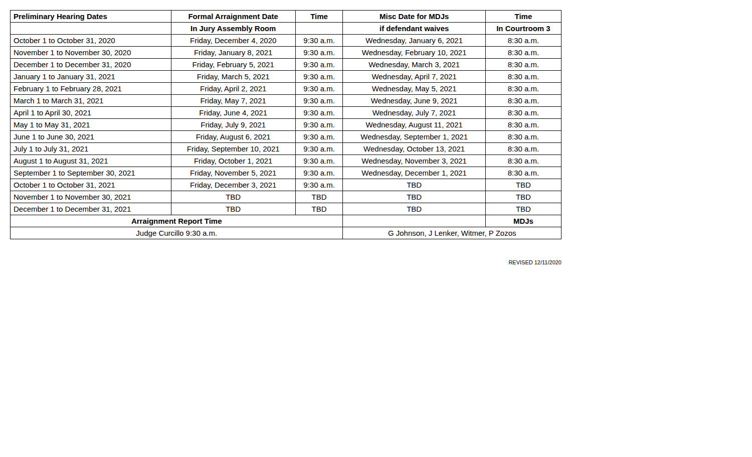| Preliminary Hearing Dates | Formal Arraignment Date | Time | Misc Date for MDJs | Time |
| --- | --- | --- | --- | --- |
| | In Jury Assembly Room | | if defendant waives | In Courtroom 3 |
| October 1 to October 31, 2020 | Friday, December 4, 2020 | 9:30 a.m. | Wednesday, January 6, 2021 | 8:30 a.m. |
| November 1 to November 30, 2020 | Friday, January 8, 2021 | 9:30 a.m. | Wednesday, February 10, 2021 | 8:30 a.m. |
| December 1 to December 31, 2020 | Friday, February 5, 2021 | 9:30 a.m. | Wednesday, March 3, 2021 | 8:30 a.m. |
| January 1 to January 31, 2021 | Friday, March 5, 2021 | 9:30 a.m. | Wednesday, April 7, 2021 | 8:30 a.m. |
| February 1 to February 28, 2021 | Friday, April 2, 2021 | 9:30 a.m. | Wednesday, May 5, 2021 | 8:30 a.m. |
| March 1 to March 31, 2021 | Friday, May 7, 2021 | 9:30 a.m. | Wednesday, June 9, 2021 | 8:30 a.m. |
| April 1 to April 30, 2021 | Friday, June 4, 2021 | 9:30 a.m. | Wednesday, July 7, 2021 | 8:30 a.m. |
| May 1 to May 31, 2021 | Friday, July 9, 2021 | 9:30 a.m. | Wednesday, August 11, 2021 | 8:30 a.m. |
| June 1 to June 30, 2021 | Friday, August 6, 2021 | 9:30 a.m. | Wednesday, September 1, 2021 | 8:30 a.m. |
| July 1 to July 31, 2021 | Friday, September 10, 2021 | 9:30 a.m. | Wednesday, October 13, 2021 | 8:30 a.m. |
| August 1 to August 31, 2021 | Friday, October 1, 2021 | 9:30 a.m. | Wednesday, November 3, 2021 | 8:30 a.m. |
| September 1 to September 30, 2021 | Friday, November 5, 2021 | 9:30 a.m. | Wednesday, December 1, 2021 | 8:30 a.m. |
| October 1 to October 31, 2021 | Friday, December 3, 2021 | 9:30 a.m. | TBD | TBD |
| November 1 to November 30, 2021 | TBD | TBD | TBD | TBD |
| December 1 to December 31, 2021 | TBD | TBD | TBD | TBD |
| Arraignment Report Time | | MDJs |
| Judge Curcillo 9:30 a.m. | G Johnson, J Lenker, Witmer, P Zozos |
REVISED 12/11/2020